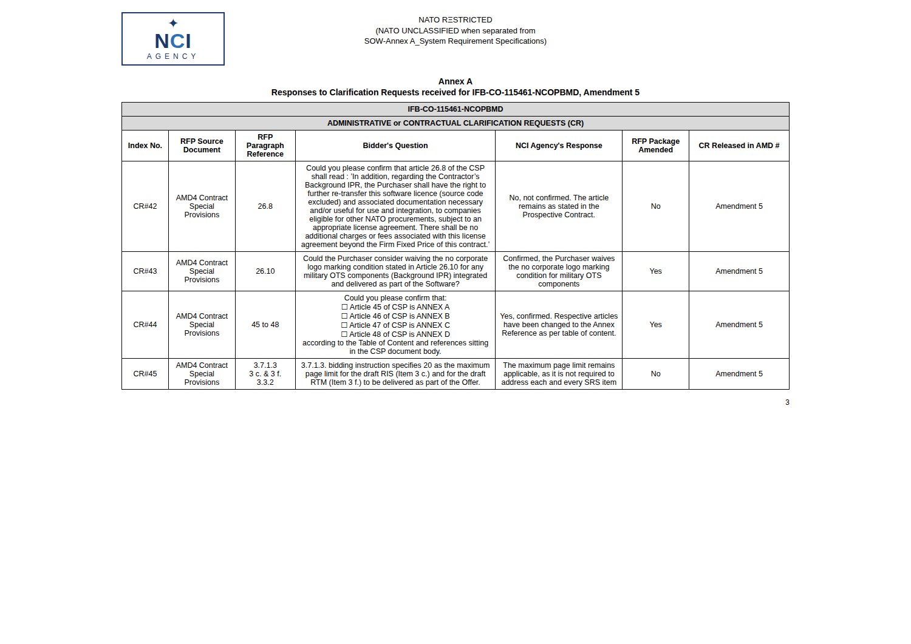✦
NCI
AGENCY
NATO RΞSTRICTED
(NATO UNCLASSIFIED when separated from
SOW-Annex A_System Requirement Specifications)
Annex A
Responses to Clarification Requests received for IFB-CO-115461-NCOPBMD, Amendment 5
| IFB-CO-115461-NCOPBMD |
| ADMINISTRATIVE or CONTRACTUAL CLARIFICATION REQUESTS (CR) |
| Index No. | RFP Source Document | RFP Paragraph Reference | Bidder's Question | NCI Agency's Response | RFP Package Amended | CR Released in AMD # |
| CR#42 | AMD4 Contract Special Provisions | 26.8 | Could you please confirm that article 26.8 of the CSP shall read : ’In addition, regarding the Contractor’s Background IPR, the Purchaser shall have the right to further re-transfer this software licence (source code excluded) and associated documentation necessary and/or useful for use and integration, to companies eligible for other NATO procurements, subject to an appropriate license agreement. There shall be no additional charges or fees associated with this license agreement beyond the Firm Fixed Price of this contract.’ | No, not confirmed. The article remains as stated in the Prospective Contract. | No | Amendment 5 |
| CR#43 | AMD4 Contract Special Provisions | 26.10 | Could the Purchaser consider waiving the no corporate logo marking condition stated in Article 26.10 for any military OTS components (Background IPR) integrated and delivered as part of the Software? | Confirmed, the Purchaser waives the no corporate logo marking condition for military OTS components | Yes | Amendment 5 |
| CR#44 | AMD4 Contract Special Provisions | 45 to 48 | Could you please confirm that: ☐ Article 45 of CSP is ANNEX A ☐ Article 46 of CSP is ANNEX B ☐ Article 47 of CSP is ANNEX C ☐ Article 48 of CSP is ANNEX D according to the Table of Content and references sitting in the CSP document body. | Yes, confirmed. Respective articles have been changed to the Annex Reference as per table of content. | Yes | Amendment 5 |
| CR#45 | AMD4 Contract Special Provisions | 3.7.1.3 3 c. & 3 f. 3.3.2 | 3.7.1.3. bidding instruction specifies 20 as the maximum page limit for the draft RIS (Item 3 c.) and for the draft RTM (Item 3 f.) to be delivered as part of the Offer. | The maximum page limit remains applicable, as it is not required to address each and every SRS item | No | Amendment 5 |
3